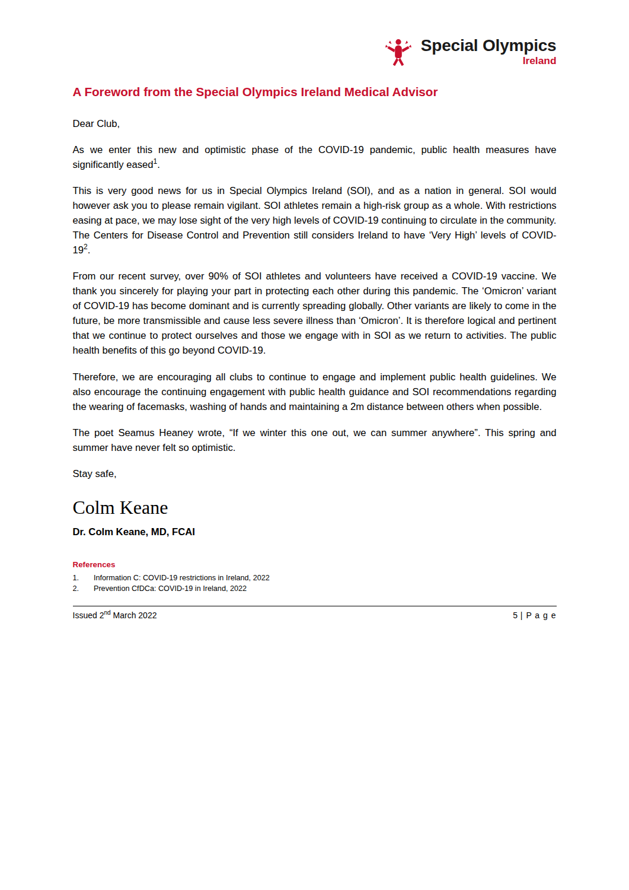Special Olympics
Ireland
A Foreword from the Special Olympics Ireland Medical Advisor
Dear Club,
As we enter this new and optimistic phase of the COVID-19 pandemic, public health measures have significantly eased1.
This is very good news for us in Special Olympics Ireland (SOI), and as a nation in general. SOI would however ask you to please remain vigilant. SOI athletes remain a high-risk group as a whole. With restrictions easing at pace, we may lose sight of the very high levels of COVID-19 continuing to circulate in the community. The Centers for Disease Control and Prevention still considers Ireland to have ‘Very High’ levels of COVID-192.
From our recent survey, over 90% of SOI athletes and volunteers have received a COVID-19 vaccine. We thank you sincerely for playing your part in protecting each other during this pandemic. The ‘Omicron’ variant of COVID-19 has become dominant and is currently spreading globally. Other variants are likely to come in the future, be more transmissible and cause less severe illness than ‘Omicron’. It is therefore logical and pertinent that we continue to protect ourselves and those we engage with in SOI as we return to activities. The public health benefits of this go beyond COVID-19.
Therefore, we are encouraging all clubs to continue to engage and implement public health guidelines. We also encourage the continuing engagement with public health guidance and SOI recommendations regarding the wearing of facemasks, washing of hands and maintaining a 2m distance between others when possible.
The poet Seamus Heaney wrote, “If we winter this one out, we can summer anywhere”. This spring and summer have never felt so optimistic.
Stay safe,
Colm Keane
Dr. Colm Keane, MD, FCAI
References
Information C: COVID-19 restrictions in Ireland, 2022
Prevention CfDCa: COVID-19 in Ireland, 2022
Issued 2nd March 2022
5 | P a g e